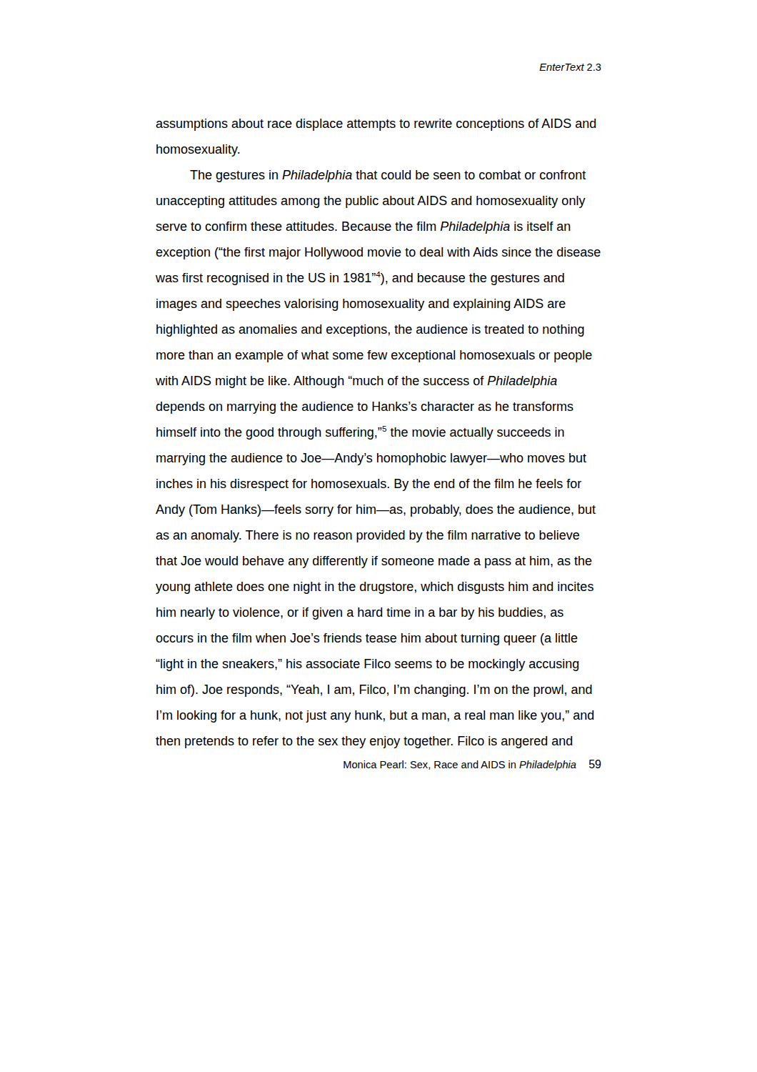EnterText 2.3
assumptions about race displace attempts to rewrite conceptions of AIDS and homosexuality.
The gestures in Philadelphia that could be seen to combat or confront unaccepting attitudes among the public about AIDS and homosexuality only serve to confirm these attitudes. Because the film Philadelphia is itself an exception (“the first major Hollywood movie to deal with Aids since the disease was first recognised in the US in 1981”4), and because the gestures and images and speeches valorising homosexuality and explaining AIDS are highlighted as anomalies and exceptions, the audience is treated to nothing more than an example of what some few exceptional homosexuals or people with AIDS might be like. Although “much of the success of Philadelphia depends on marrying the audience to Hanks’s character as he transforms himself into the good through suffering,”5 the movie actually succeeds in marrying the audience to Joe—Andy’s homophobic lawyer—who moves but inches in his disrespect for homosexuals. By the end of the film he feels for Andy (Tom Hanks)—feels sorry for him—as, probably, does the audience, but as an anomaly. There is no reason provided by the film narrative to believe that Joe would behave any differently if someone made a pass at him, as the young athlete does one night in the drugstore, which disgusts him and incites him nearly to violence, or if given a hard time in a bar by his buddies, as occurs in the film when Joe’s friends tease him about turning queer (a little “light in the sneakers,” his associate Filco seems to be mockingly accusing him of). Joe responds, “Yeah, I am, Filco, I’m changing. I’m on the prowl, and I’m looking for a hunk, not just any hunk, but a man, a real man like you,” and then pretends to refer to the sex they enjoy together. Filco is angered and
Monica Pearl: Sex, Race and AIDS in Philadelphia 59